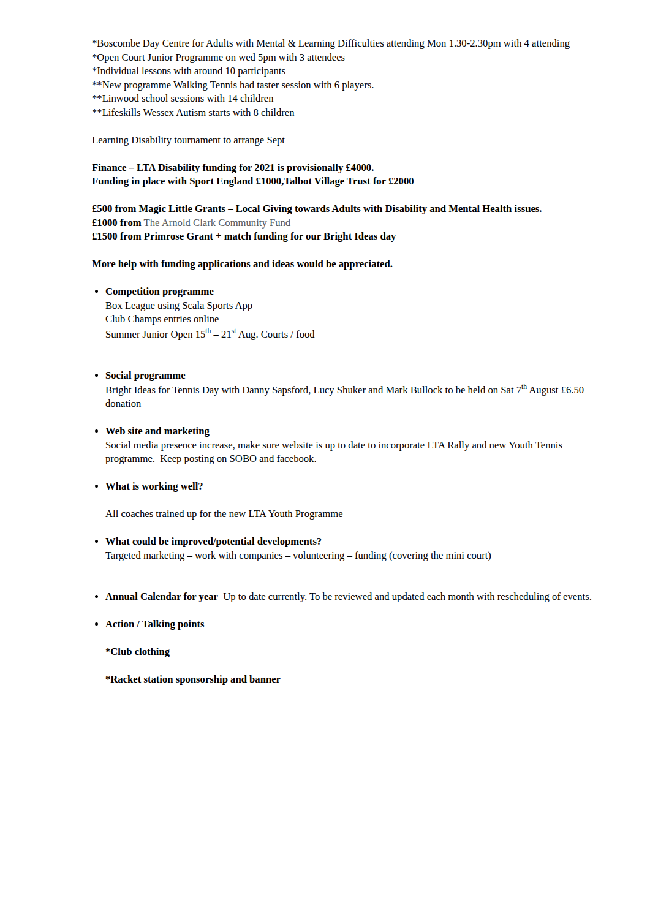*Boscombe Day Centre for Adults with Mental & Learning Difficulties attending Mon 1.30-2.30pm with 4 attending
*Open Court Junior Programme on wed 5pm with 3 attendees
*Individual lessons with around 10 participants
**New programme Walking Tennis had taster session with 6 players.
**Linwood school sessions with 14 children
**Lifeskills Wessex Autism starts with 8 children
Learning Disability tournament to arrange Sept
Finance – LTA Disability funding for 2021 is provisionally £4000.
Funding in place with Sport England £1000,Talbot Village Trust for £2000
£500 from Magic Little Grants – Local Giving towards Adults with Disability and Mental Health issues.
£1000 from The Arnold Clark Community Fund
£1500 from Primrose Grant + match funding for our Bright Ideas day
More help with funding applications and ideas would be appreciated.
Competition programme
Box League using Scala Sports App
Club Champs entries online
Summer Junior Open 15th – 21st Aug. Courts / food
Social programme
Bright Ideas for Tennis Day with Danny Sapsford, Lucy Shuker and Mark Bullock to be held on Sat 7th August £6.50 donation
Web site and marketing
Social media presence increase, make sure website is up to date to incorporate LTA Rally and new Youth Tennis programme. Keep posting on SOBO and facebook.
What is working well?
All coaches trained up for the new LTA Youth Programme
What could be improved/potential developments?
Targeted marketing – work with companies – volunteering – funding (covering the mini court)
Annual Calendar for year Up to date currently. To be reviewed and updated each month with rescheduling of events.
Action / Talking points
*Club clothing
*Racket station sponsorship and banner